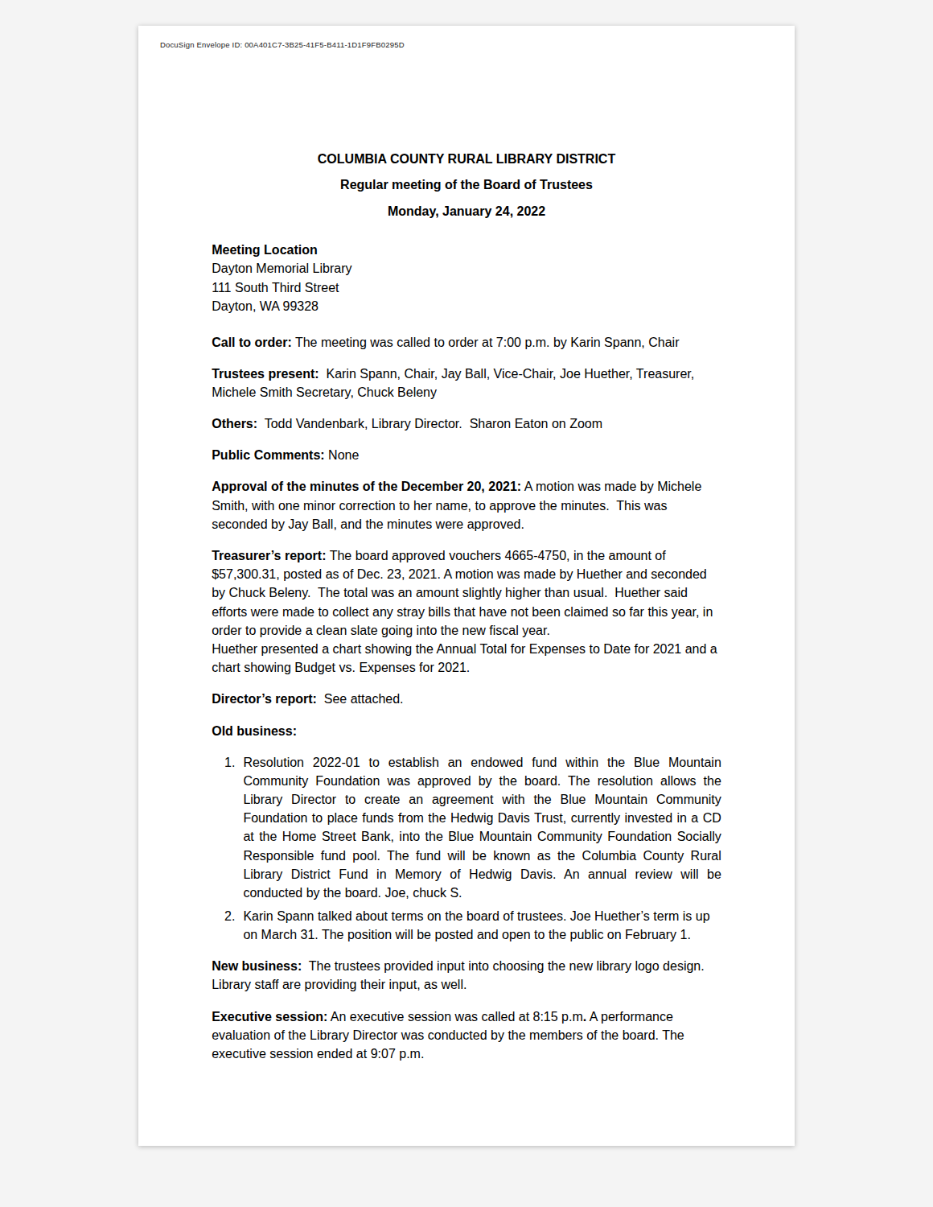DocuSign Envelope ID: 00A401C7-3B25-41F5-B411-1D1F9FB0295D
COLUMBIA COUNTY RURAL LIBRARY DISTRICT
Regular meeting of the Board of Trustees
Monday, January 24, 2022
Meeting Location
Dayton Memorial Library
111 South Third Street
Dayton, WA 99328
Call to order: The meeting was called to order at 7:00 p.m. by Karin Spann, Chair
Trustees present: Karin Spann, Chair, Jay Ball, Vice-Chair, Joe Huether, Treasurer, Michele Smith Secretary, Chuck Beleny
Others: Todd Vandenbark, Library Director. Sharon Eaton on Zoom
Public Comments: None
Approval of the minutes of the December 20, 2021: A motion was made by Michele Smith, with one minor correction to her name, to approve the minutes. This was seconded by Jay Ball, and the minutes were approved.
Treasurer’s report: The board approved vouchers 4665-4750, in the amount of $57,300.31, posted as of Dec. 23, 2021. A motion was made by Huether and seconded by Chuck Beleny. The total was an amount slightly higher than usual. Huether said efforts were made to collect any stray bills that have not been claimed so far this year, in order to provide a clean slate going into the new fiscal year.
Huether presented a chart showing the Annual Total for Expenses to Date for 2021 and a chart showing Budget vs. Expenses for 2021.
Director’s report: See attached.
Old business:
Resolution 2022-01 to establish an endowed fund within the Blue Mountain Community Foundation was approved by the board. The resolution allows the Library Director to create an agreement with the Blue Mountain Community Foundation to place funds from the Hedwig Davis Trust, currently invested in a CD at the Home Street Bank, into the Blue Mountain Community Foundation Socially Responsible fund pool. The fund will be known as the Columbia County Rural Library District Fund in Memory of Hedwig Davis. An annual review will be conducted by the board. Joe, chuck S.
Karin Spann talked about terms on the board of trustees. Joe Huether’s term is up on March 31. The position will be posted and open to the public on February 1.
New business: The trustees provided input into choosing the new library logo design. Library staff are providing their input, as well.
Executive session: An executive session was called at 8:15 p.m. A performance evaluation of the Library Director was conducted by the members of the board. The executive session ended at 9:07 p.m.